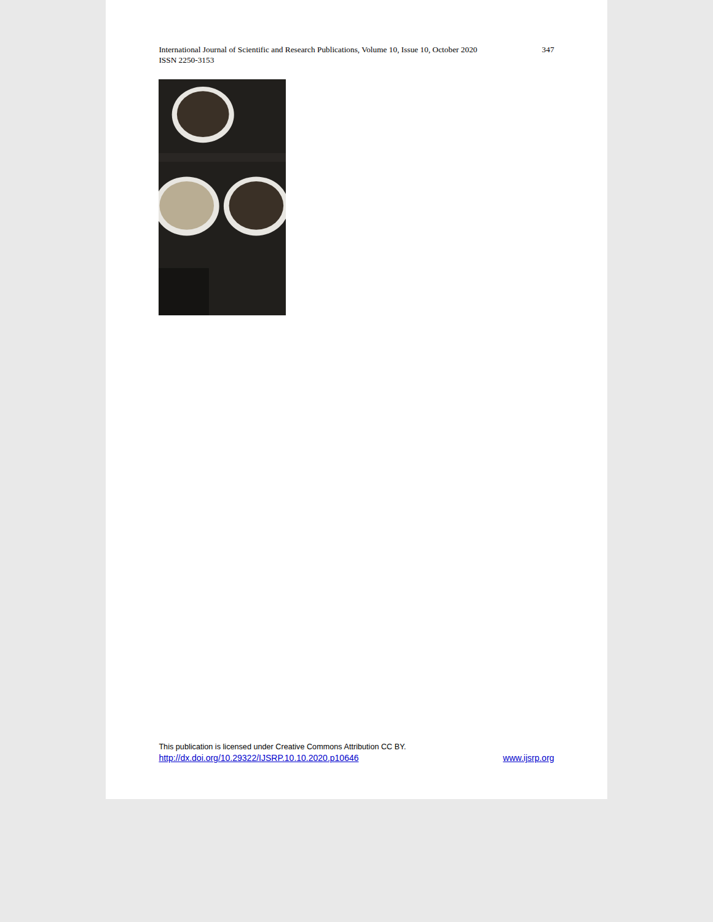International Journal of Scientific and Research Publications, Volume 10, Issue 10, October 2020
ISSN 2250-3153
347
This publication is licensed under Creative Commons Attribution CC BY. http://dx.doi.org/10.29322/IJSRP.10.10.2020.p10646
www.ijsrp.org